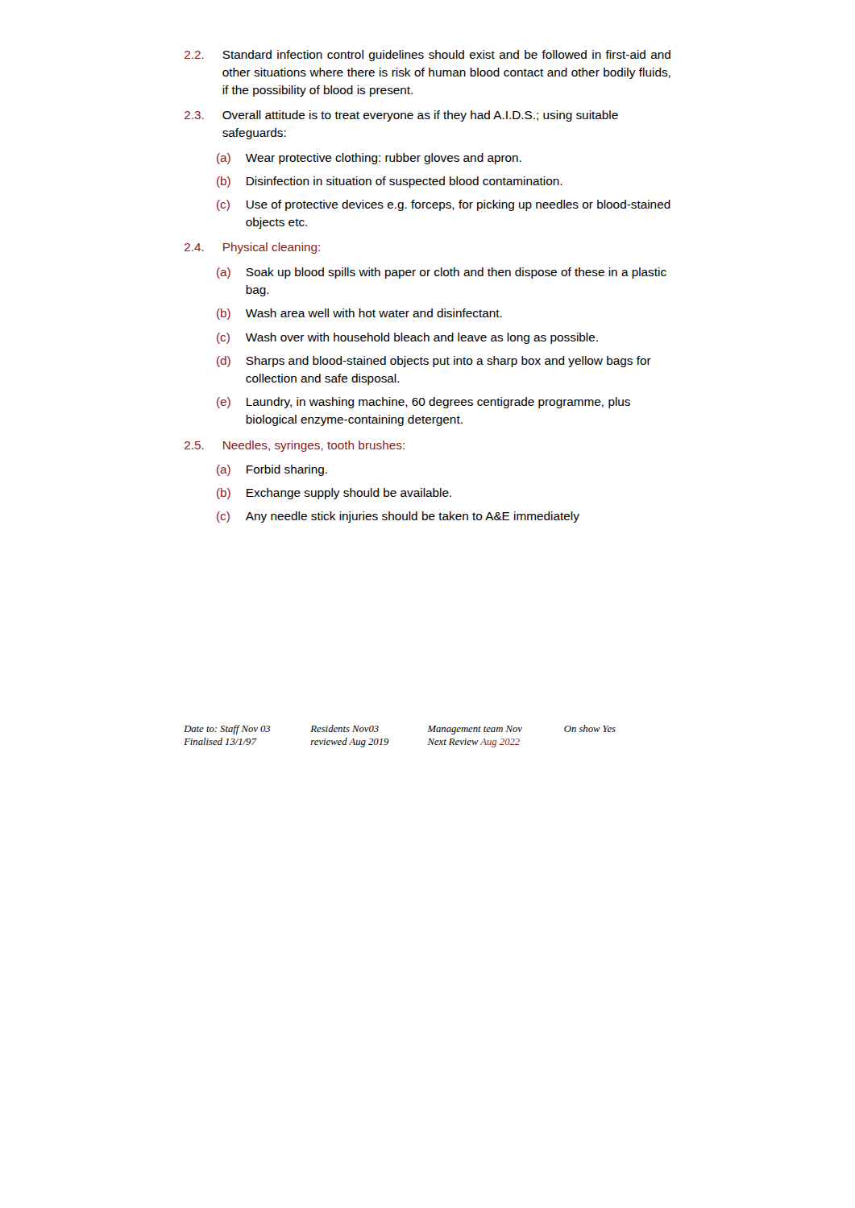2.2.
Standard infection control guidelines should exist and be followed in first-aid and other situations where there is risk of human blood contact and other bodily fluids, if the possibility of blood is present.
2.3.
Overall attitude is to treat everyone as if they had A.I.D.S.; using suitable safeguards:
(a) Wear protective clothing: rubber gloves and apron.
(b) Disinfection in situation of suspected blood contamination.
(c) Use of protective devices e.g. forceps, for picking up needles or blood-stained objects etc.
2.4.
Physical cleaning:
(a) Soak up blood spills with paper or cloth and then dispose of these in a plastic bag.
(b) Wash area well with hot water and disinfectant.
(c) Wash over with household bleach and leave as long as possible.
(d) Sharps and blood-stained objects put into a sharp box and yellow bags for collection and safe disposal.
(e) Laundry, in washing machine, 60 degrees centigrade programme, plus biological enzyme-containing detergent.
2.5.
Needles, syringes, tooth brushes:
(a) Forbid sharing.
(b) Exchange supply should be available.
(c) Any needle stick injuries should be taken to A&E immediately
| Date to: Staff Nov 03 | Residents Nov03 | Management team Nov | On show Yes |
| Finalised 13/1/97 | reviewed Aug 2019 | Next Review Aug 2022 | |